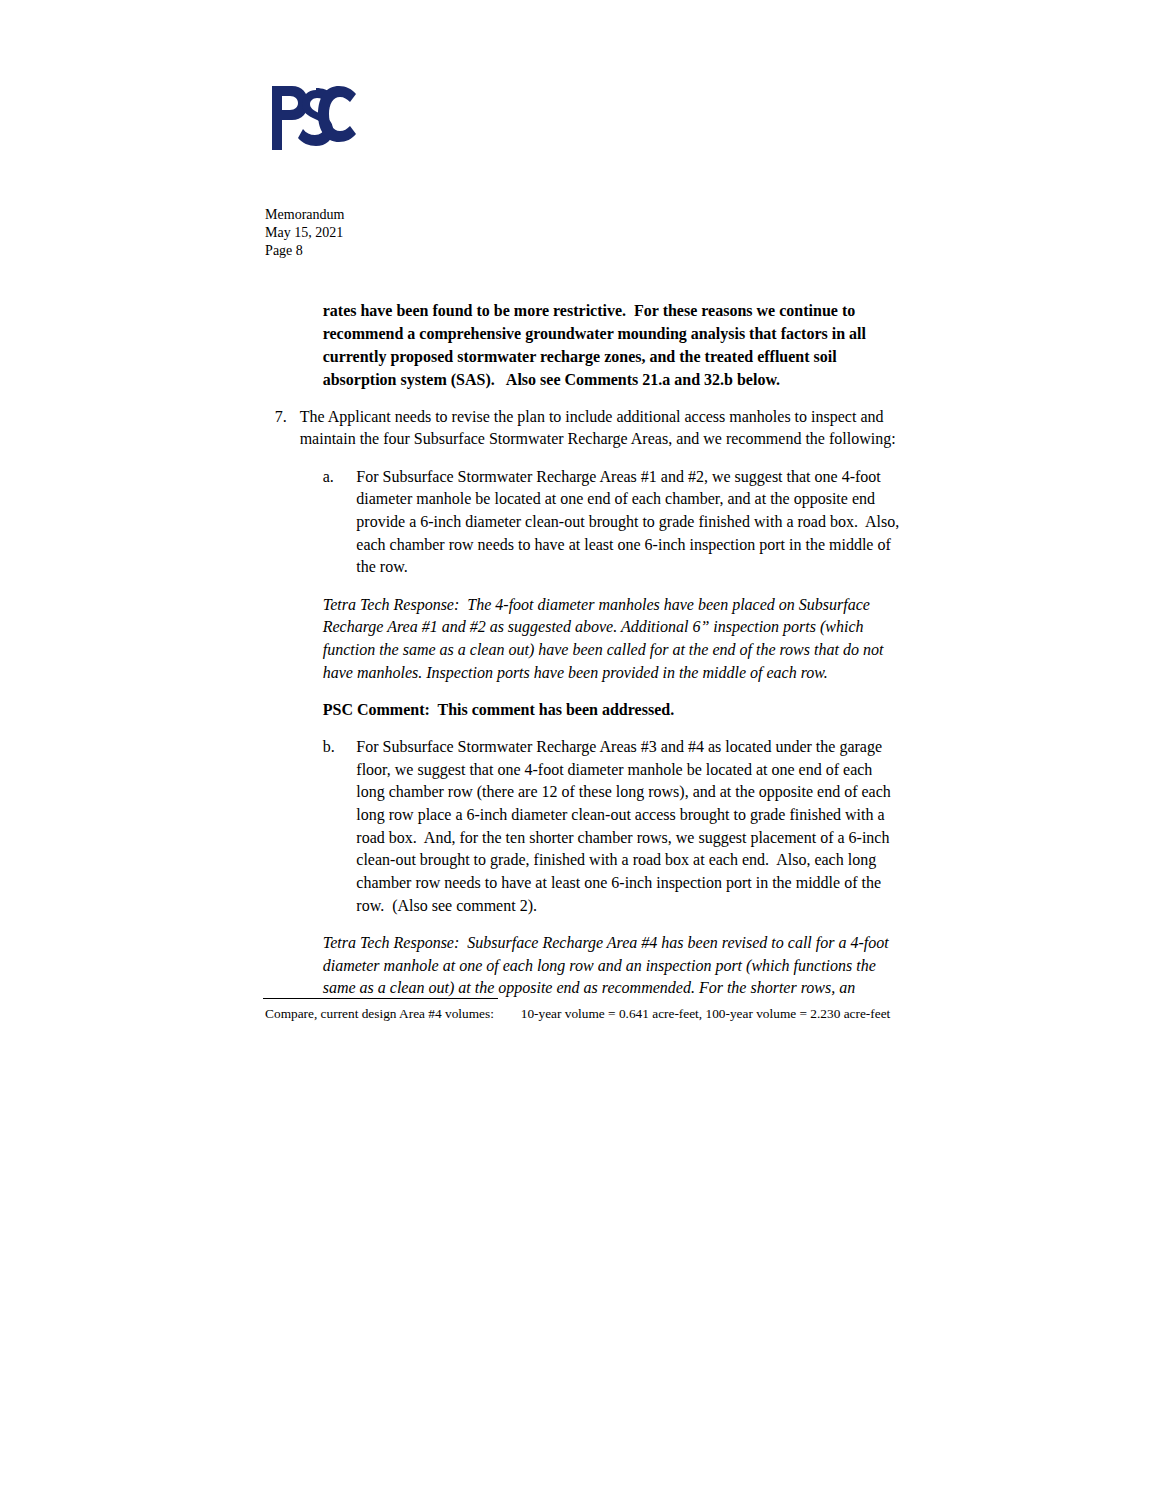Memorandum
May 15, 2021
Page 8
rates have been found to be more restrictive. For these reasons we continue to recommend a comprehensive groundwater mounding analysis that factors in all currently proposed stormwater recharge zones, and the treated effluent soil absorption system (SAS). Also see Comments 21.a and 32.b below.
7.
The Applicant needs to revise the plan to include additional access manholes to inspect and maintain the four Subsurface Stormwater Recharge Areas, and we recommend the following:
a.
For Subsurface Stormwater Recharge Areas #1 and #2, we suggest that one 4-foot diameter manhole be located at one end of each chamber, and at the opposite end provide a 6-inch diameter clean-out brought to grade finished with a road box. Also, each chamber row needs to have at least one 6-inch inspection port in the middle of the row.
Tetra Tech Response: The 4-foot diameter manholes have been placed on Subsurface Recharge Area #1 and #2 as suggested above. Additional 6” inspection ports (which function the same as a clean out) have been called for at the end of the rows that do not have manholes. Inspection ports have been provided in the middle of each row.
PSC Comment: This comment has been addressed.
b.
For Subsurface Stormwater Recharge Areas #3 and #4 as located under the garage floor, we suggest that one 4-foot diameter manhole be located at one end of each long chamber row (there are 12 of these long rows), and at the opposite end of each long row place a 6-inch diameter clean-out access brought to grade finished with a road box. And, for the ten shorter chamber rows, we suggest placement of a 6-inch clean-out brought to grade, finished with a road box at each end. Also, each long chamber row needs to have at least one 6-inch inspection port in the middle of the row. (Also see comment 2).
Tetra Tech Response: Subsurface Recharge Area #4 has been revised to call for a 4-foot diameter manhole at one of each long row and an inspection port (which functions the same as a clean out) at the opposite end as recommended. For the shorter rows, an
Compare, current design Area #4 volumes: 10-year volume = 0.641 acre-feet, 100-year volume = 2.230 acre-feet